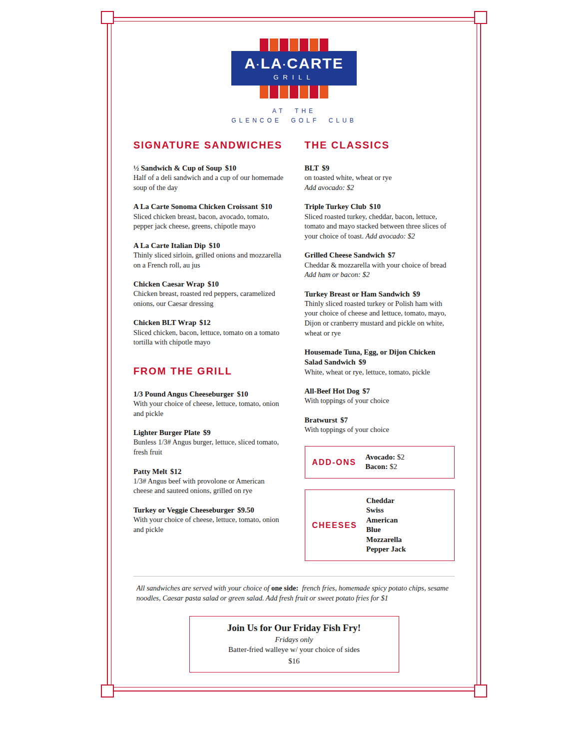A·LA·CARTE
GRILL
AT THE
GLENCOE GOLF CLUB
Signature Sandwiches
½ Sandwich & Cup of Soup$10 Half of a deli sandwich and a cup of our homemade soup of the day
A La Carte Sonoma Chicken Croissant$10 Sliced chicken breast, bacon, avocado, tomato, pepper jack cheese, greens, chipotle mayo
A La Carte Italian Dip$10 Thinly sliced sirloin, grilled onions and mozzarella on a French roll, au jus
Chicken Caesar Wrap$10 Chicken breast, roasted red peppers, caramelized onions, our Caesar dressing
Chicken BLT Wrap$12 Sliced chicken, bacon, lettuce, tomato on a tomato tortilla with chipotle mayo
From the Grill
1/3 Pound Angus Cheeseburger$10 With your choice of cheese, lettuce, tomato, onion and pickle
Lighter Burger Plate$9 Bunless 1/3# Angus burger, lettuce, sliced tomato, fresh fruit
Patty Melt$12 1/3# Angus beef with provolone or American cheese and sauteed onions, grilled on rye
Turkey or Veggie Cheeseburger$9.50 With your choice of cheese, lettuce, tomato, onion and pickle
The Classics
BLT$9 on toasted white, wheat or rye
Add avocado: $2
Triple Turkey Club$10 Sliced roasted turkey, cheddar, bacon, lettuce, tomato and mayo stacked between three slices of your choice of toast. Add avocado: $2
Grilled Cheese Sandwich$7 Cheddar & mozzarella with your choice of bread
Add ham or bacon: $2
Turkey Breast or Ham Sandwich$9 Thinly sliced roasted turkey or Polish ham with your choice of cheese and lettuce, tomato, mayo, Dijon or cranberry mustard and pickle on white, wheat or rye
Housemade Tuna, Egg, or Dijon Chicken Salad Sandwich$9 White, wheat or rye, lettuce, tomato, pickle
All-Beef Hot Dog$7 With toppings of your choice
Bratwurst$7 With toppings of your choice
ADD-ONS
Avocado: $2
Bacon: $2
CHEESES
Cheddar
Swiss
American
Blue
Mozzarella
Pepper Jack
All sandwiches are served with your choice of one side: french fries, homemade spicy potato chips, sesame noodles, Caesar pasta salad or green salad. Add fresh fruit or sweet potato fries for $1
Join Us for Our Friday Fish Fry!
Fridays only
Batter-fried walleye w/ your choice of sides
$16